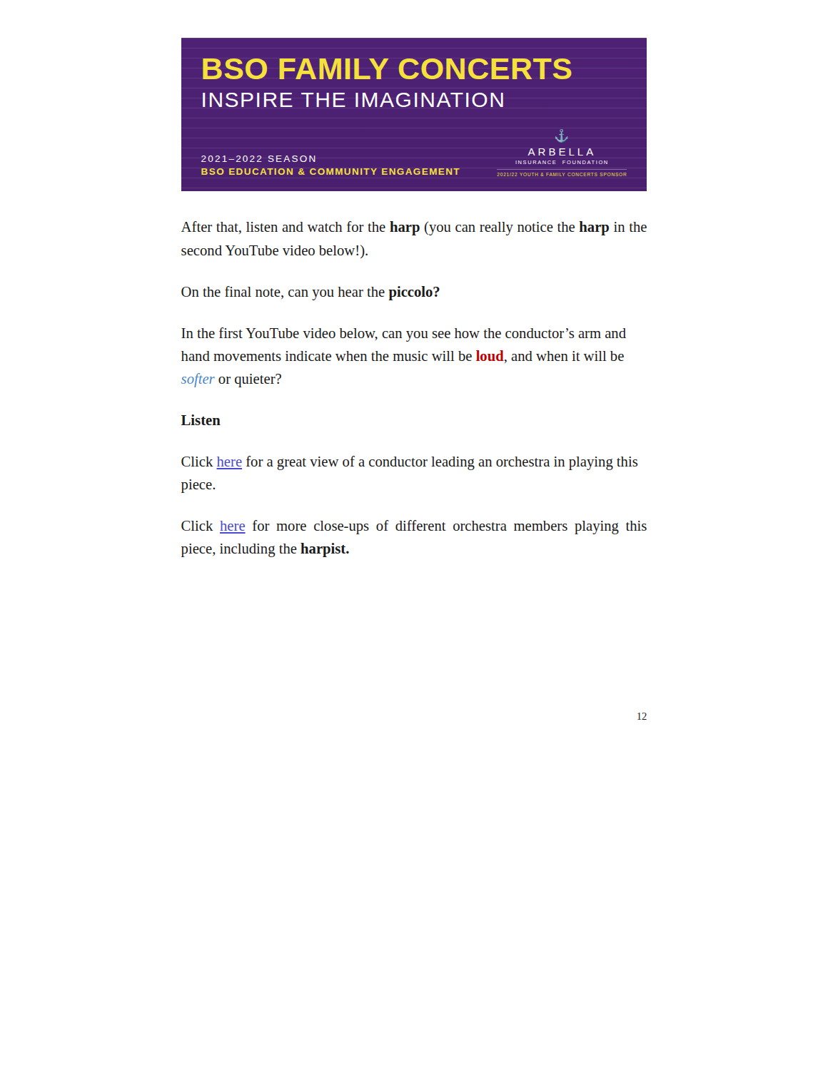BSO FAMILY CONCERTS
INSPIRE THE IMAGINATION
2021–2022 SEASON
BSO EDUCATION & COMMUNITY ENGAGEMENT
⚓
ARBELLA
INSURANCE FOUNDATION
2021/22 YOUTH & FAMILY CONCERTS SPONSOR
After that, listen and watch for the harp (you can really notice the harp in the second YouTube video below!).
On the final note, can you hear the piccolo?
In the first YouTube video below, can you see how the conductor’s arm and hand movements indicate when the music will be loud, and when it will be softer or quieter?
Listen
Click here for a great view of a conductor leading an orchestra in playing this piece.
Click here for more close-ups of different orchestra members playing this piece, including the harpist.
12